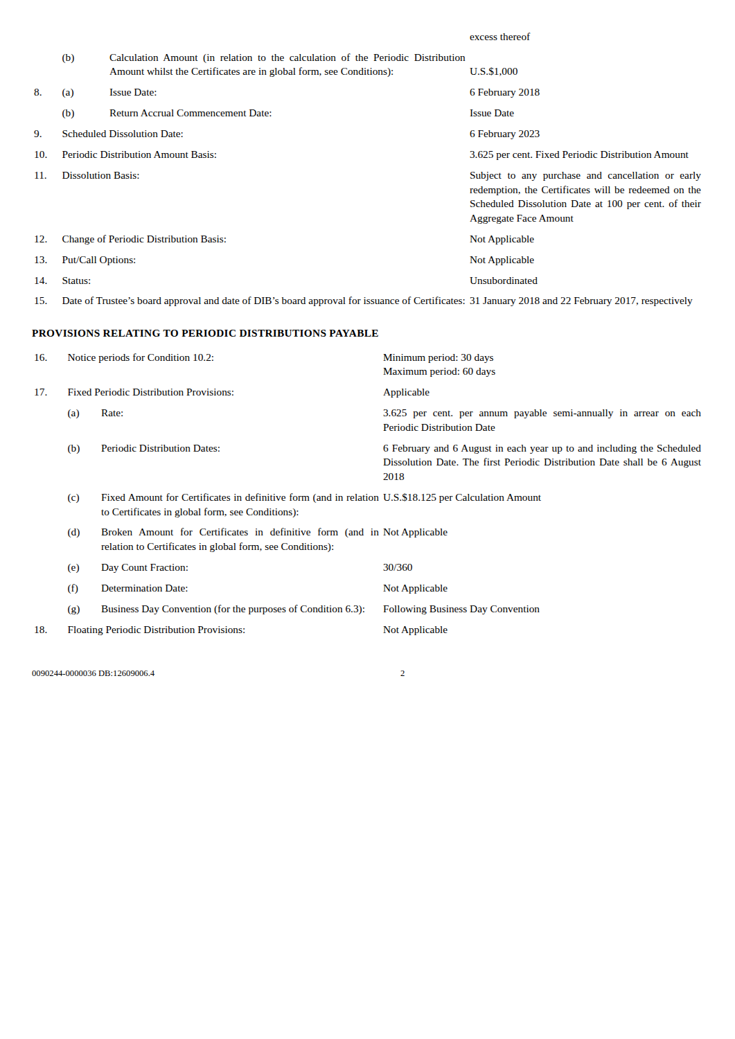| | | | excess thereof |
| | (b) | Calculation Amount (in relation to the calculation of the Periodic Distribution Amount whilst the Certificates are in global form, see Conditions): | U.S.$1,000 |
| 8. | (a) | Issue Date: | 6 February 2018 |
| | (b) | Return Accrual Commencement Date: | Issue Date |
| 9. | Scheduled Dissolution Date: | 6 February 2023 |
| 10. | Periodic Distribution Amount Basis: | 3.625 per cent. Fixed Periodic Distribution Amount |
| 11. | Dissolution Basis: | Subject to any purchase and cancellation or early redemption, the Certificates will be redeemed on the Scheduled Dissolution Date at 100 per cent. of their Aggregate Face Amount |
| 12. | Change of Periodic Distribution Basis: | Not Applicable |
| 13. | Put/Call Options: | Not Applicable |
| 14. | Status: | Unsubordinated |
| 15. | Date of Trustee’s board approval and date of DIB’s board approval for issuance of Certificates: | 31 January 2018 and 22 February 2017, respectively |
PROVISIONS RELATING TO PERIODIC DISTRIBUTIONS PAYABLE
| 16. | Notice periods for Condition 10.2: | Minimum period: 30 days Maximum period: 60 days |
| 17. | Fixed Periodic Distribution Provisions: | Applicable |
| | (a) | Rate: | 3.625 per cent. per annum payable semi-annually in arrear on each Periodic Distribution Date |
| | (b) | Periodic Distribution Dates: | 6 February and 6 August in each year up to and including the Scheduled Dissolution Date. The first Periodic Distribution Date shall be 6 August 2018 |
| | (c) | Fixed Amount for Certificates in definitive form (and in relation to Certificates in global form, see Conditions): | U.S.$18.125 per Calculation Amount |
| | (d) | Broken Amount for Certificates in definitive form (and in relation to Certificates in global form, see Conditions): | Not Applicable |
| | (e) | Day Count Fraction: | 30/360 |
| | (f) | Determination Date: | Not Applicable |
| | (g) | Business Day Convention (for the purposes of Condition 6.3): | Following Business Day Convention |
| 18. | Floating Periodic Distribution Provisions: | Not Applicable |
0090244-0000036 DB:12609006.4 2